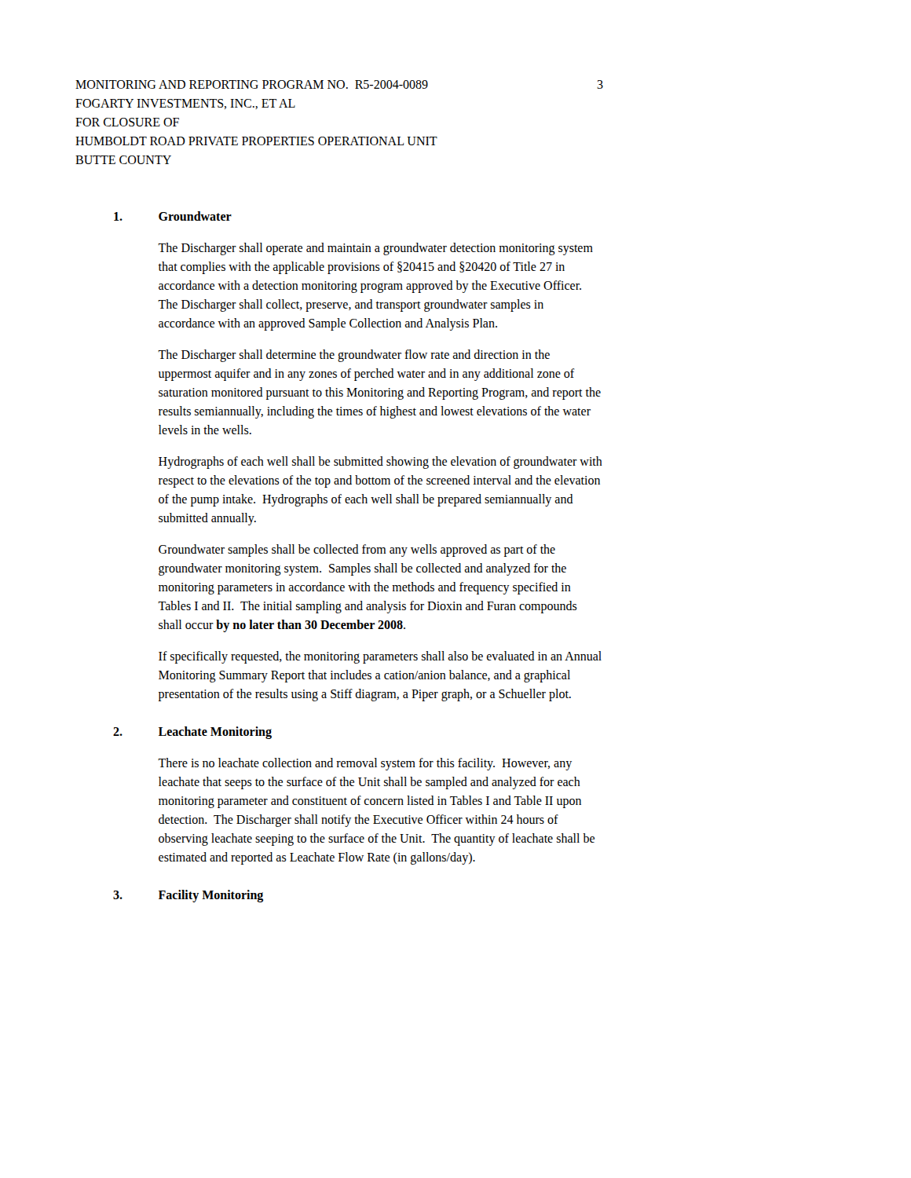3
Monitoring and Reporting Program No. R5-2004-0089
Fogarty Investments, Inc., et al
For Closure of
Humboldt Road Private Properties Operational Unit
Butte County
1. Groundwater
The Discharger shall operate and maintain a groundwater detection monitoring system that complies with the applicable provisions of §20415 and §20420 of Title 27 in accordance with a detection monitoring program approved by the Executive Officer. The Discharger shall collect, preserve, and transport groundwater samples in accordance with an approved Sample Collection and Analysis Plan.
The Discharger shall determine the groundwater flow rate and direction in the uppermost aquifer and in any zones of perched water and in any additional zone of saturation monitored pursuant to this Monitoring and Reporting Program, and report the results semiannually, including the times of highest and lowest elevations of the water levels in the wells.
Hydrographs of each well shall be submitted showing the elevation of groundwater with respect to the elevations of the top and bottom of the screened interval and the elevation of the pump intake. Hydrographs of each well shall be prepared semiannually and submitted annually.
Groundwater samples shall be collected from any wells approved as part of the groundwater monitoring system. Samples shall be collected and analyzed for the monitoring parameters in accordance with the methods and frequency specified in Tables I and II. The initial sampling and analysis for Dioxin and Furan compounds shall occur by no later than 30 December 2008.
If specifically requested, the monitoring parameters shall also be evaluated in an Annual Monitoring Summary Report that includes a cation/anion balance, and a graphical presentation of the results using a Stiff diagram, a Piper graph, or a Schueller plot.
2. Leachate Monitoring
There is no leachate collection and removal system for this facility. However, any leachate that seeps to the surface of the Unit shall be sampled and analyzed for each monitoring parameter and constituent of concern listed in Tables I and Table II upon detection. The Discharger shall notify the Executive Officer within 24 hours of observing leachate seeping to the surface of the Unit. The quantity of leachate shall be estimated and reported as Leachate Flow Rate (in gallons/day).
3. Facility Monitoring